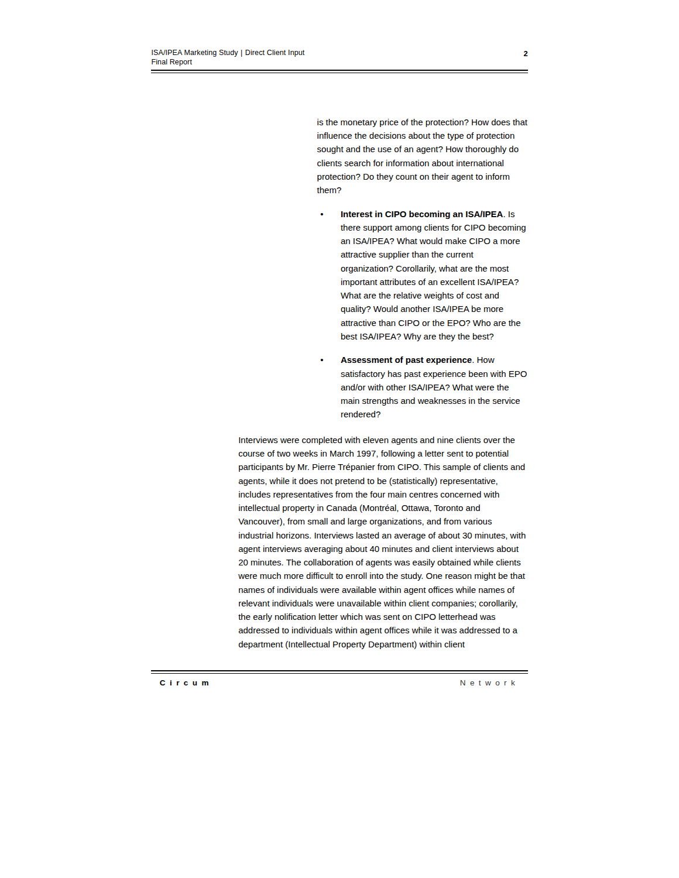ISA/IPEA Marketing Study|Direct Client Input
Final Report
2
is the monetary price of the protection? How does that influence the decisions about the type of protection sought and the use of an agent? How thoroughly do clients search for information about international protection? Do they count on their agent to inform them?
Interest in CIPO becoming an ISA/IPEA. Is there support among clients for CIPO becoming an ISA/IPEA? What would make CIPO a more attractive supplier than the current organization? Corollarily, what are the most important attributes of an excellent ISA/IPEA? What are the relative weights of cost and quality? Would another ISA/IPEA be more attractive than CIPO or the EPO? Who are the best ISA/IPEA? Why are they the best?
Assessment of past experience. How satisfactory has past experience been with EPO and/or with other ISA/IPEA? What were the main strengths and weaknesses in the service rendered?
Interviews were completed with eleven agents and nine clients over the course of two weeks in March 1997, following a letter sent to potential participants by Mr. Pierre Trépanier from CIPO. This sample of clients and agents, while it does not pretend to be (statistically) representative, includes representatives from the four main centres concerned with intellectual property in Canada (Montréal, Ottawa, Toronto and Vancouver), from small and large organizations, and from various industrial horizons. Interviews lasted an average of about 30 minutes, with agent interviews averaging about 40 minutes and client interviews about 20 minutes. The collaboration of agents was easily obtained while clients were much more difficult to enroll into the study. One reason might be that names of individuals were available within agent offices while names of relevant individuals were unavailable within client companies; corollarily, the early nolification letter which was sent on CIPO letterhead was addressed to individuals within agent offices while it was addressed to a department (Intellectual Property Department) within client
Circum Network